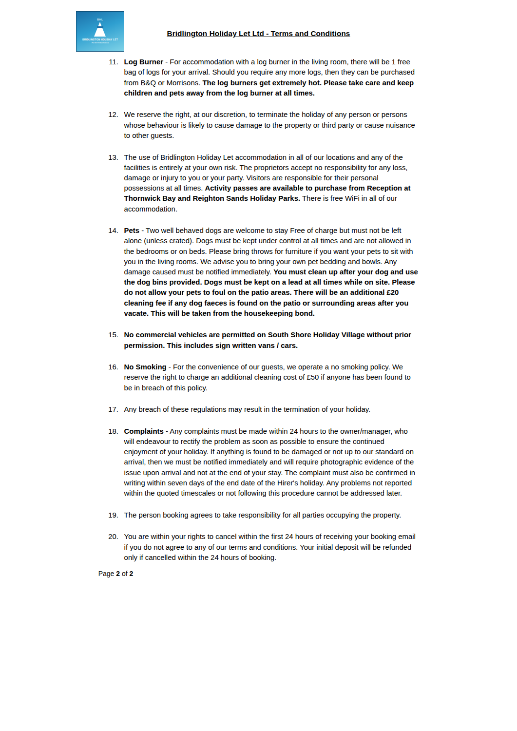BHL
BRIDLINGTON HOLIDAY LET
For the Perfect Retreat
Bridlington Holiday Let Ltd - Terms and Conditions
Log Burner - For accommodation with a log burner in the living room, there will be 1 free bag of logs for your arrival. Should you require any more logs, then they can be purchased from B&Q or Morrisons. The log burners get extremely hot. Please take care and keep children and pets away from the log burner at all times.
We reserve the right, at our discretion, to terminate the holiday of any person or persons whose behaviour is likely to cause damage to the property or third party or cause nuisance to other guests.
The use of Bridlington Holiday Let accommodation in all of our locations and any of the facilities is entirely at your own risk. The proprietors accept no responsibility for any loss, damage or injury to you or your party. Visitors are responsible for their personal possessions at all times. Activity passes are available to purchase from Reception at Thornwick Bay and Reighton Sands Holiday Parks. There is free WiFi in all of our accommodation.
Pets - Two well behaved dogs are welcome to stay Free of charge but must not be left alone (unless crated). Dogs must be kept under control at all times and are not allowed in the bedrooms or on beds. Please bring throws for furniture if you want your pets to sit with you in the living rooms. We advise you to bring your own pet bedding and bowls. Any damage caused must be notified immediately. You must clean up after your dog and use the dog bins provided. Dogs must be kept on a lead at all times while on site. Please do not allow your pets to foul on the patio areas. There will be an additional £20 cleaning fee if any dog faeces is found on the patio or surrounding areas after you vacate. This will be taken from the housekeeping bond.
No commercial vehicles are permitted on South Shore Holiday Village without prior permission. This includes sign written vans / cars.
No Smoking - For the convenience of our guests, we operate a no smoking policy. We reserve the right to charge an additional cleaning cost of £50 if anyone has been found to be in breach of this policy.
Any breach of these regulations may result in the termination of your holiday.
Complaints - Any complaints must be made within 24 hours to the owner/manager, who will endeavour to rectify the problem as soon as possible to ensure the continued enjoyment of your holiday. If anything is found to be damaged or not up to our standard on arrival, then we must be notified immediately and will require photographic evidence of the issue upon arrival and not at the end of your stay. The complaint must also be confirmed in writing within seven days of the end date of the Hirer's holiday. Any problems not reported within the quoted timescales or not following this procedure cannot be addressed later.
The person booking agrees to take responsibility for all parties occupying the property.
You are within your rights to cancel within the first 24 hours of receiving your booking email if you do not agree to any of our terms and conditions. Your initial deposit will be refunded only if cancelled within the 24 hours of booking.
Page 2 of 2